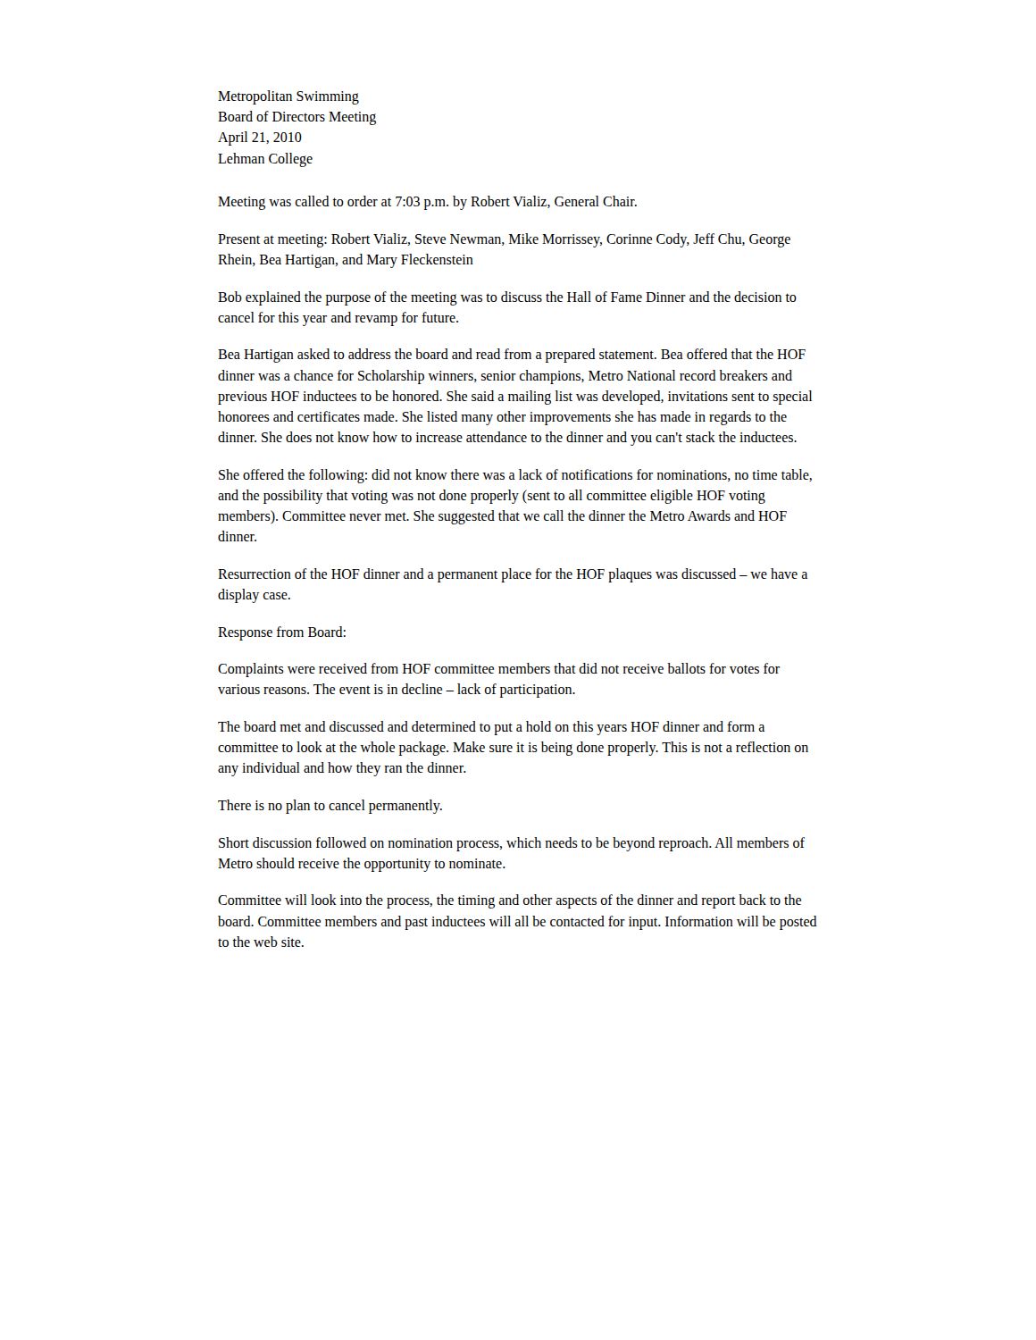Metropolitan Swimming
Board of Directors Meeting
April 21, 2010
Lehman College
Meeting was called to order at 7:03 p.m. by Robert Vializ, General Chair.
Present at meeting: Robert Vializ, Steve Newman, Mike Morrissey, Corinne Cody, Jeff Chu, George Rhein, Bea Hartigan, and Mary Fleckenstein
Bob explained the purpose of the meeting was to discuss the Hall of Fame Dinner and the decision to cancel for this year and revamp for future.
Bea Hartigan asked to address the board and read from a prepared statement. Bea offered that the HOF dinner was a chance for Scholarship winners, senior champions, Metro National record breakers and previous HOF inductees to be honored. She said a mailing list was developed, invitations sent to special honorees and certificates made. She listed many other improvements she has made in regards to the dinner. She does not know how to increase attendance to the dinner and you can't stack the inductees.
She offered the following: did not know there was a lack of notifications for nominations, no time table, and the possibility that voting was not done properly (sent to all committee eligible HOF voting members). Committee never met. She suggested that we call the dinner the Metro Awards and HOF dinner.
Resurrection of the HOF dinner and a permanent place for the HOF plaques was discussed – we have a display case.
Response from Board:
Complaints were received from HOF committee members that did not receive ballots for votes for various reasons. The event is in decline – lack of participation.
The board met and discussed and determined to put a hold on this years HOF dinner and form a committee to look at the whole package. Make sure it is being done properly. This is not a reflection on any individual and how they ran the dinner.
There is no plan to cancel permanently.
Short discussion followed on nomination process, which needs to be beyond reproach. All members of Metro should receive the opportunity to nominate.
Committee will look into the process, the timing and other aspects of the dinner and report back to the board. Committee members and past inductees will all be contacted for input. Information will be posted to the web site.